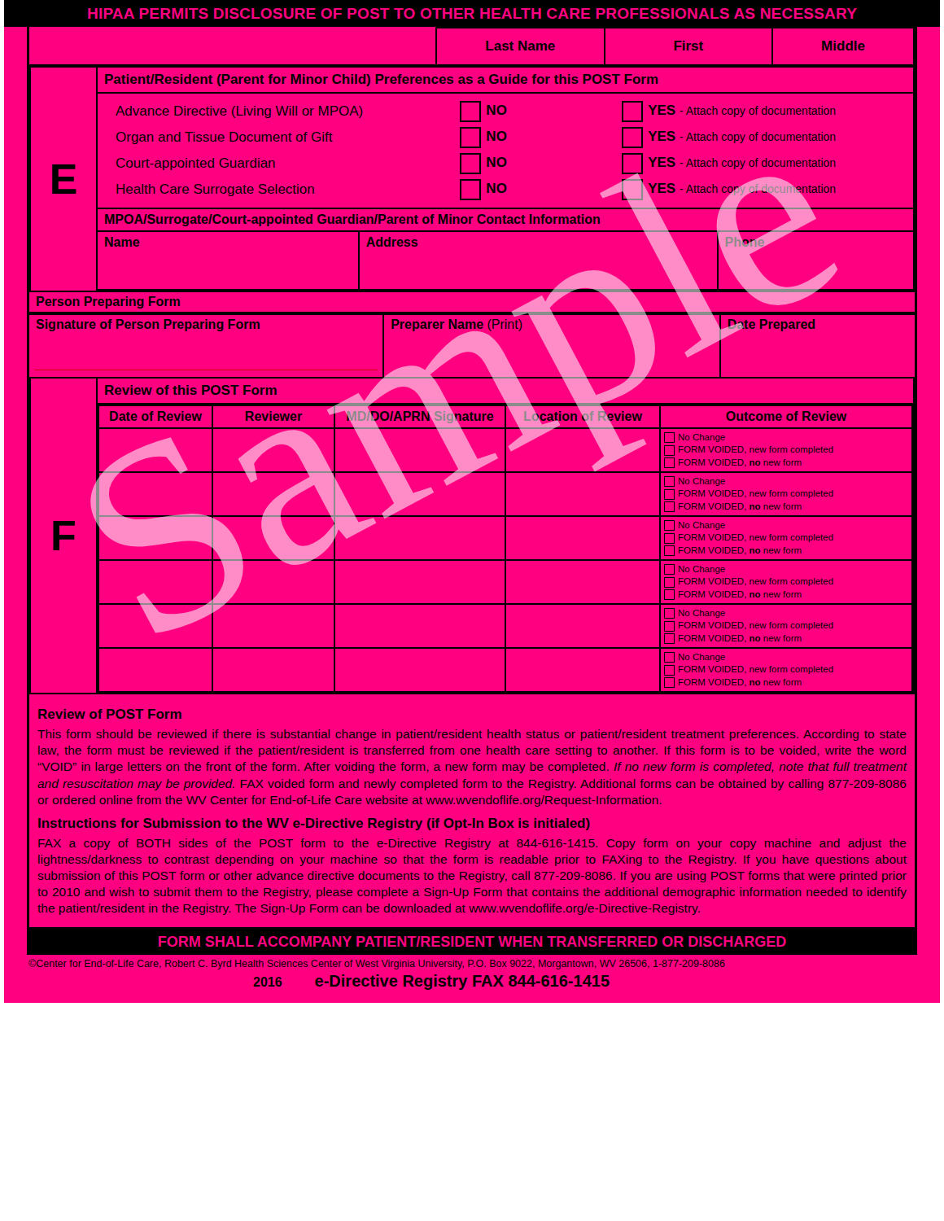Sample
HIPAA PERMITS DISCLOSURE OF POST TO OTHER HEALTH CARE PROFESSIONALS AS NECESSARY
| | Last Name | First | Middle |
| E | Patient/Resident (Parent for Minor Child) Preferences as a Guide for this POST Form |
| / Advance Directive (Living Will or MPOA) / NO / YES - Attach copy of documentation / / Organ and Tissue Document of Gift / NO / YES - Attach copy of documentation / / Court-appointed Guardian / NO / YES - Attach copy of documentation / / Health Care Surrogate Selection / NO / YES - Attach copy of documentation / |
| / MPOA/Surrogate/Court-appointed Guardian/Parent of Minor Contact Information / / Name / Address / Phone / |
| Person Preparing Form |
| Signature of Person Preparing Form | Preparer Name (Print) | Date Prepared |
| F | Review of this POST Form |
| / Date of Review / Reviewer / MD/DO/APRN Signature / Location of Review / Outcome of Review / / --- / --- / --- / --- / --- / / / / / / No Change FORM VOIDED, new form completed FORM VOIDED, no new form / / / / / / No Change FORM VOIDED, new form completed FORM VOIDED, no new form / / / / / / No Change FORM VOIDED, new form completed FORM VOIDED, no new form / / / / / / No Change FORM VOIDED, new form completed FORM VOIDED, no new form / / / / / / No Change FORM VOIDED, new form completed FORM VOIDED, no new form / / / / / / No Change FORM VOIDED, new form completed FORM VOIDED, no new form / |
Review of POST Form
This form should be reviewed if there is substantial change in patient/resident health status or patient/resident treatment preferences. According to state law, the form must be reviewed if the patient/resident is transferred from one health care setting to another. If this form is to be voided, write the word “VOID” in large letters on the front of the form. After voiding the form, a new form may be completed. If no new form is completed, note that full treatment and resuscitation may be provided. FAX voided form and newly completed form to the Registry. Additional forms can be obtained by calling 877-209-8086 or ordered online from the WV Center for End-of-Life Care website at www.wvendoflife.org/Request-Information.
Instructions for Submission to the WV e-Directive Registry (if Opt-In Box is initialed)
FAX a copy of BOTH sides of the POST form to the e-Directive Registry at 844-616-1415. Copy form on your copy machine and adjust the lightness/darkness to contrast depending on your machine so that the form is readable prior to FAXing to the Registry. If you have questions about submission of this POST form or other advance directive documents to the Registry, call 877-209-8086. If you are using POST forms that were printed prior to 2010 and wish to submit them to the Registry, please complete a Sign-Up Form that contains the additional demographic information needed to identify the patient/resident in the Registry. The Sign-Up Form can be downloaded at www.wvendoflife.org/e-Directive-Registry.
FORM SHALL ACCOMPANY PATIENT/RESIDENT WHEN TRANSFERRED OR DISCHARGED
©Center for End-of-Life Care, Robert C. Byrd Health Sciences Center of West Virginia University, P.O. Box 9022, Morgantown, WV 26506, 1-877-209-8086
2016 e-Directive Registry FAX 844-616-1415